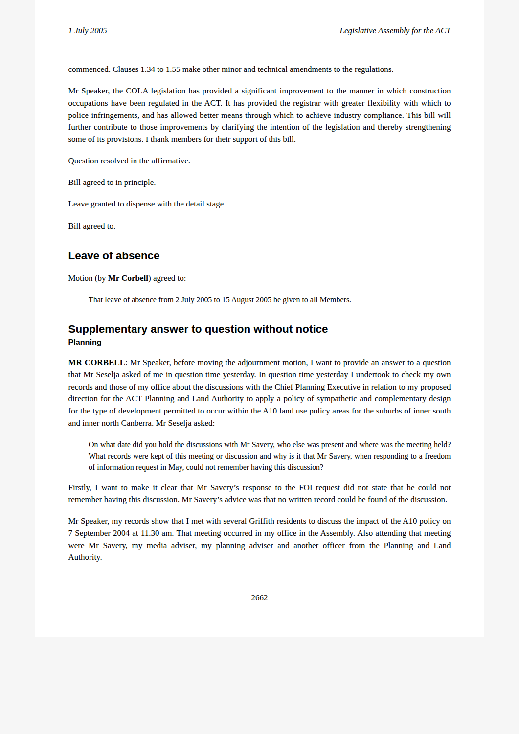1 July 2005
Legislative Assembly for the ACT
commenced. Clauses 1.34 to 1.55 make other minor and technical amendments to the regulations.
Mr Speaker, the COLA legislation has provided a significant improvement to the manner in which construction occupations have been regulated in the ACT. It has provided the registrar with greater flexibility with which to police infringements, and has allowed better means through which to achieve industry compliance. This bill will further contribute to those improvements by clarifying the intention of the legislation and thereby strengthening some of its provisions. I thank members for their support of this bill.
Question resolved in the affirmative.
Bill agreed to in principle.
Leave granted to dispense with the detail stage.
Bill agreed to.
Leave of absence
Motion (by Mr Corbell) agreed to:
That leave of absence from 2 July 2005 to 15 August 2005 be given to all Members.
Supplementary answer to question without noticePlanning
MR CORBELL: Mr Speaker, before moving the adjournment motion, I want to provide an answer to a question that Mr Seselja asked of me in question time yesterday. In question time yesterday I undertook to check my own records and those of my office about the discussions with the Chief Planning Executive in relation to my proposed direction for the ACT Planning and Land Authority to apply a policy of sympathetic and complementary design for the type of development permitted to occur within the A10 land use policy areas for the suburbs of inner south and inner north Canberra. Mr Seselja asked:
On what date did you hold the discussions with Mr Savery, who else was present and where was the meeting held? What records were kept of this meeting or discussion and why is it that Mr Savery, when responding to a freedom of information request in May, could not remember having this discussion?
Firstly, I want to make it clear that Mr Savery’s response to the FOI request did not state that he could not remember having this discussion. Mr Savery’s advice was that no written record could be found of the discussion.
Mr Speaker, my records show that I met with several Griffith residents to discuss the impact of the A10 policy on 7 September 2004 at 11.30 am. That meeting occurred in my office in the Assembly. Also attending that meeting were Mr Savery, my media adviser, my planning adviser and another officer from the Planning and Land Authority.
2662